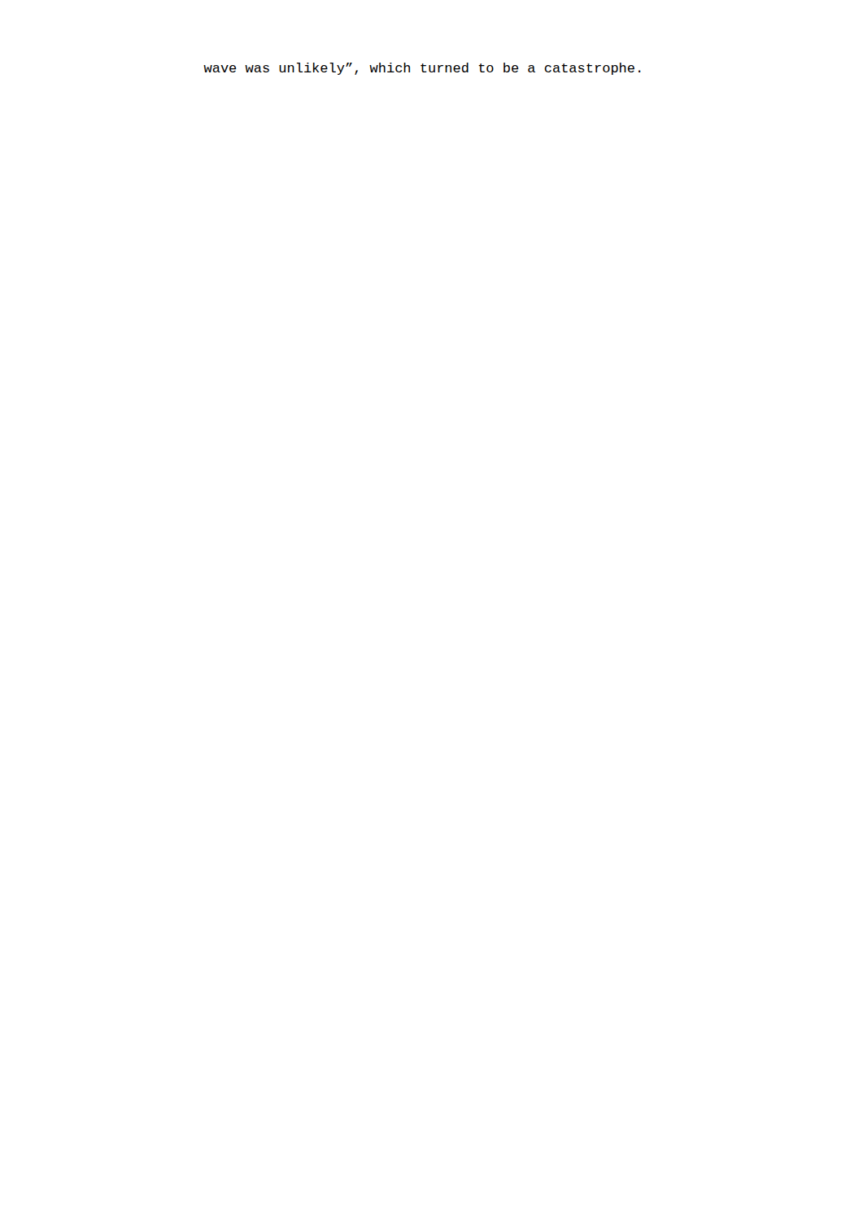wave was unlikely”, which turned to be a catastrophe.